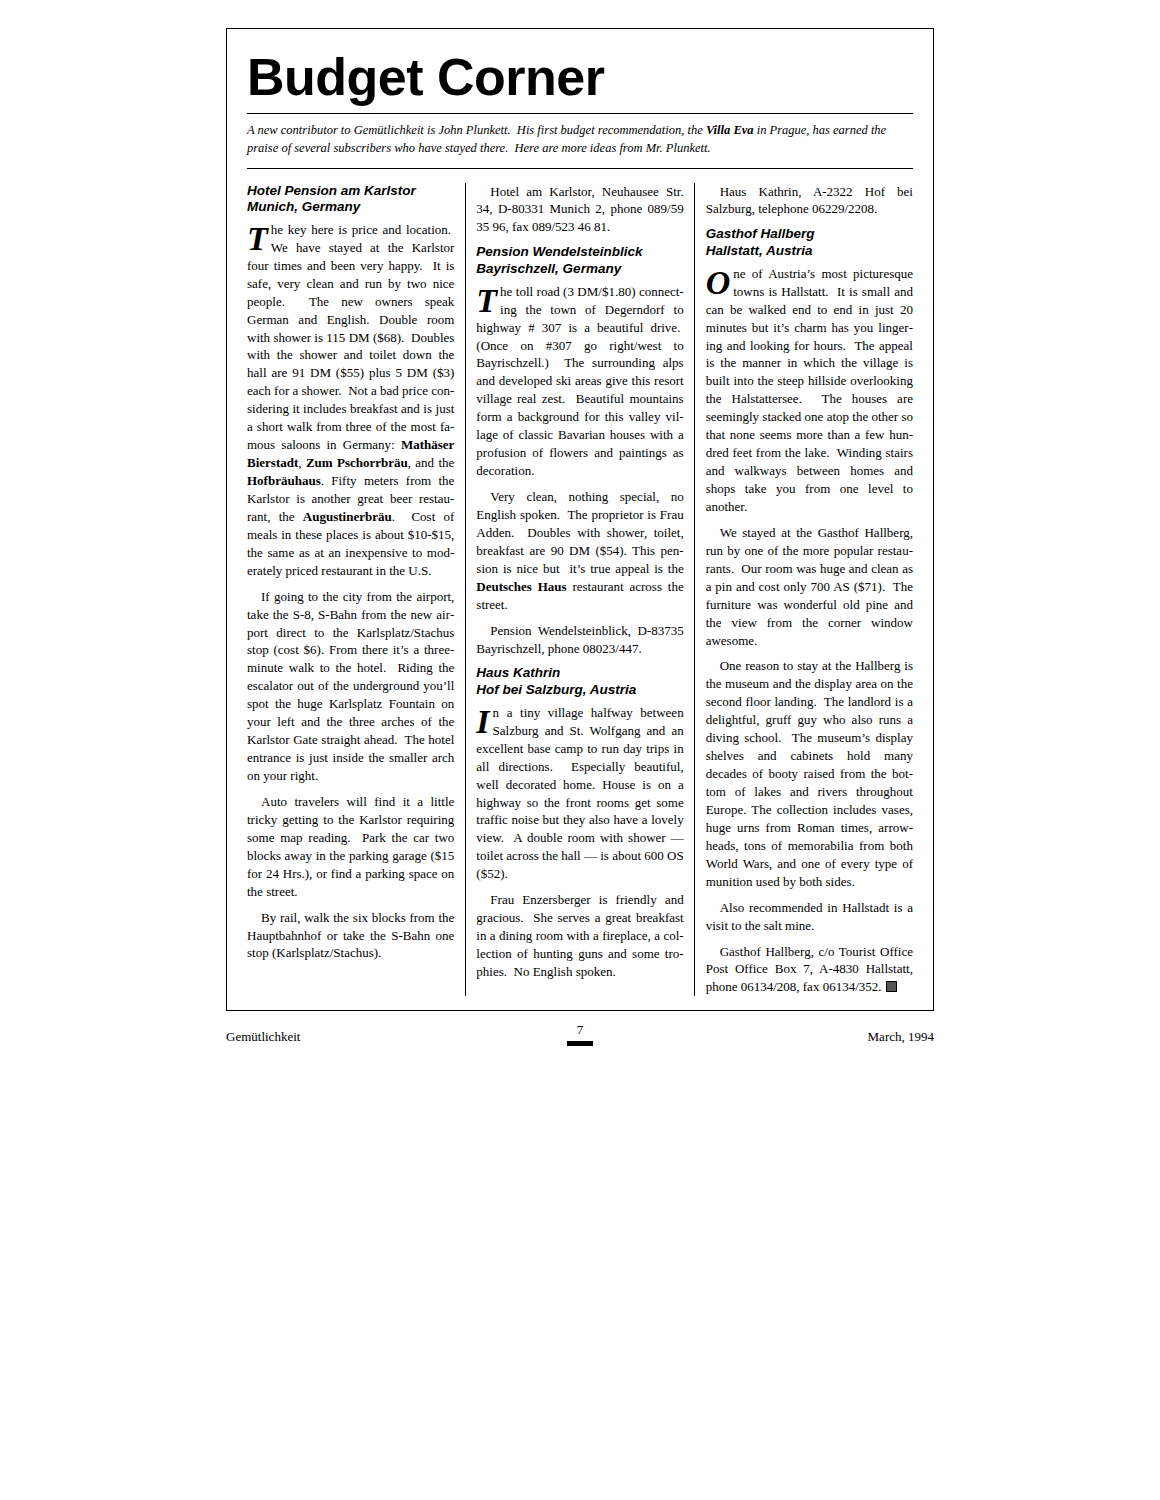Budget Corner
A new contributor to Gemütlichkeit is John Plunkett. His first budget recommendation, the Villa Eva in Prague, has earned the praise of several subscribers who have stayed there. Here are more ideas from Mr. Plunkett.
Hotel Pension am Karlstor
Munich, Germany
The key here is price and location. We have stayed at the Karlstor four times and been very happy. It is safe, very clean and run by two nice people. The new owners speak German and English. Double room with shower is 115 DM ($68). Doubles with the shower and toilet down the hall are 91 DM ($55) plus 5 DM ($3) each for a shower. Not a bad price considering it includes breakfast and is just a short walk from three of the most famous saloons in Germany: Mathäser Bierstadt, Zum Pschorrbräu, and the Hofbräuhaus. Fifty meters from the Karlstor is another great beer restaurant, the Augustinerbräu. Cost of meals in these places is about $10-$15, the same as at an inexpensive to moderately priced restaurant in the U.S.
If going to the city from the airport, take the S-8, S-Bahn from the new airport direct to the Karlsplatz/Stachus stop (cost $6). From there it’s a three-minute walk to the hotel. Riding the escalator out of the underground you’ll spot the huge Karlsplatz Fountain on your left and the three arches of the Karlstor Gate straight ahead. The hotel entrance is just inside the smaller arch on your right.
Auto travelers will find it a little tricky getting to the Karlstor requiring some map reading. Park the car two blocks away in the parking garage ($15 for 24 Hrs.), or find a parking space on the street.
By rail, walk the six blocks from the Hauptbahnhof or take the S-Bahn one stop (Karlsplatz/Stachus).
Hotel am Karlstor, Neuhausee Str. 34, D-80331 Munich 2, phone 089/59 35 96, fax 089/523 46 81.
Pension Wendelsteinblick
Bayrischzell, Germany
The toll road (3 DM/$1.80) connecting the town of Degerndorf to highway # 307 is a beautiful drive. (Once on #307 go right/west to Bayrischzell.) The surrounding alps and developed ski areas give this resort village real zest. Beautiful mountains form a background for this valley village of classic Bavarian houses with a profusion of flowers and paintings as decoration.
Very clean, nothing special, no English spoken. The proprietor is Frau Adden. Doubles with shower, toilet, breakfast are 90 DM ($54). This pension is nice but it’s true appeal is the Deutsches Haus restaurant across the street.
Pension Wendelsteinblick, D-83735 Bayrischzell, phone 08023/447.
Haus Kathrin
Hof bei Salzburg, Austria
In a tiny village halfway between Salzburg and St. Wolfgang and an excellent base camp to run day trips in all directions. Especially beautiful, well decorated home. House is on a highway so the front rooms get some traffic noise but they also have a lovely view. A double room with shower — toilet across the hall — is about 600 OS ($52).
Frau Enzersberger is friendly and gracious. She serves a great breakfast in a dining room with a fireplace, a collection of hunting guns and some trophies. No English spoken.
Haus Kathrin, A-2322 Hof bei Salzburg, telephone 06229/2208.
Gasthof Hallberg
Hallstatt, Austria
One of Austria’s most picturesque towns is Hallstatt. It is small and can be walked end to end in just 20 minutes but it’s charm has you lingering and looking for hours. The appeal is the manner in which the village is built into the steep hillside overlooking the Halstattersee. The houses are seemingly stacked one atop the other so that none seems more than a few hundred feet from the lake. Winding stairs and walkways between homes and shops take you from one level to another.
We stayed at the Gasthof Hallberg, run by one of the more popular restaurants. Our room was huge and clean as a pin and cost only 700 AS ($71). The furniture was wonderful old pine and the view from the corner window awesome.
One reason to stay at the Hallberg is the museum and the display area on the second floor landing. The landlord is a delightful, gruff guy who also runs a diving school. The museum’s display shelves and cabinets hold many decades of booty raised from the bottom of lakes and rivers throughout Europe. The collection includes vases, huge urns from Roman times, arrowheads, tons of memorabilia from both World Wars, and one of every type of munition used by both sides.
Also recommended in Hallstadt is a visit to the salt mine.
Gasthof Hallberg, c/o Tourist Office Post Office Box 7, A-4830 Hallstatt, phone 06134/208, fax 06134/352.
Gemütlichkeit
7
March, 1994